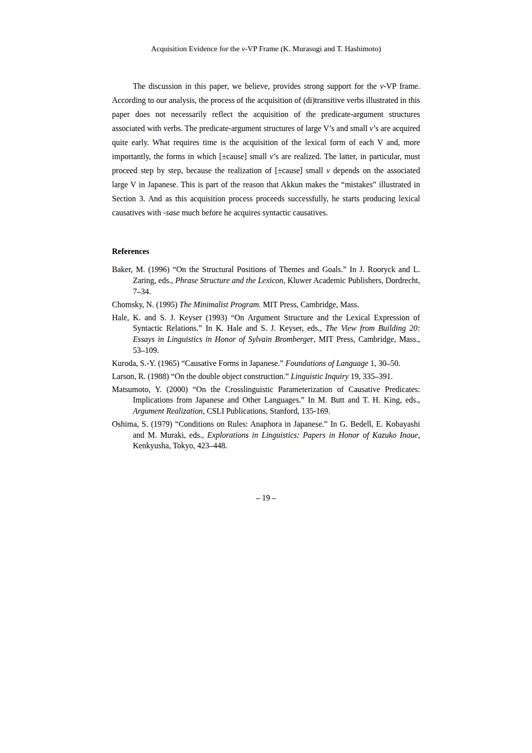Acquisition Evidence for the v-VP Frame (K. Murasugi and T. Hashimoto)
The discussion in this paper, we believe, provides strong support for the v-VP frame. According to our analysis, the process of the acquisition of (di)transitive verbs illustrated in this paper does not necessarily reflect the acquisition of the predicate-argument structures associated with verbs. The predicate-argument structures of large V’s and small v’s are acquired quite early. What requires time is the acquisition of the lexical form of each V and, more importantly, the forms in which [±cause] small v’s are realized. The latter, in particular, must proceed step by step, because the realization of [±cause] small v depends on the associated large V in Japanese. This is part of the reason that Akkun makes the “mistakes” illustrated in Section 3. And as this acquisition process proceeds successfully, he starts producing lexical causatives with -sase much before he acquires syntactic causatives.
References
Baker, M. (1996) “On the Structural Positions of Themes and Goals.” In J. Rooryck and L. Zaring, eds., Phrase Structure and the Lexicon, Kluwer Academic Publishers, Dordrecht, 7–34.
Chomsky, N. (1995) The Minimalist Program. MIT Press, Cambridge, Mass.
Hale, K. and S. J. Keyser (1993) “On Argument Structure and the Lexical Expression of Syntactic Relations.” In K. Hale and S. J. Keyser, eds., The View from Building 20: Essays in Linguistics in Honor of Sylvain Bromberger, MIT Press, Cambridge, Mass., 53–109.
Kuroda, S.-Y. (1965) “Causative Forms in Japanese.” Foundations of Language 1, 30–50.
Larson, R. (1988) “On the double object construction.” Linguistic Inquiry 19, 335–391.
Matsumoto, Y. (2000) “On the Crosslinguistic Parameterization of Causative Predicates: Implications from Japanese and Other Languages.” In M. Butt and T. H. King, eds., Argument Realization, CSLI Publications, Stanford, 135-169.
Oshima, S. (1979) “Conditions on Rules: Anaphora in Japanese.” In G. Bedell, E. Kobayashi and M. Muraki, eds., Explorations in Linguistics: Papers in Honor of Kazuko Inoue, Kenkyusha, Tokyo, 423–448.
– 19 –